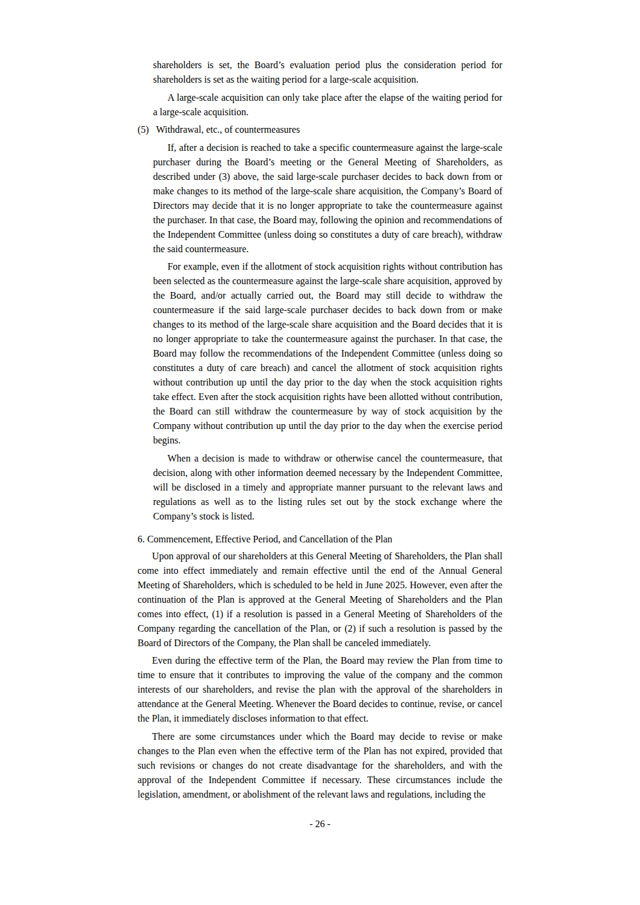shareholders is set, the Board’s evaluation period plus the consideration period for shareholders is set as the waiting period for a large-scale acquisition.
A large-scale acquisition can only take place after the elapse of the waiting period for a large-scale acquisition.
(5) Withdrawal, etc., of countermeasures
If, after a decision is reached to take a specific countermeasure against the large-scale purchaser during the Board’s meeting or the General Meeting of Shareholders, as described under (3) above, the said large-scale purchaser decides to back down from or make changes to its method of the large-scale share acquisition, the Company’s Board of Directors may decide that it is no longer appropriate to take the countermeasure against the purchaser. In that case, the Board may, following the opinion and recommendations of the Independent Committee (unless doing so constitutes a duty of care breach), withdraw the said countermeasure.
For example, even if the allotment of stock acquisition rights without contribution has been selected as the countermeasure against the large-scale share acquisition, approved by the Board, and/or actually carried out, the Board may still decide to withdraw the countermeasure if the said large-scale purchaser decides to back down from or make changes to its method of the large-scale share acquisition and the Board decides that it is no longer appropriate to take the countermeasure against the purchaser. In that case, the Board may follow the recommendations of the Independent Committee (unless doing so constitutes a duty of care breach) and cancel the allotment of stock acquisition rights without contribution up until the day prior to the day when the stock acquisition rights take effect. Even after the stock acquisition rights have been allotted without contribution, the Board can still withdraw the countermeasure by way of stock acquisition by the Company without contribution up until the day prior to the day when the exercise period begins.
When a decision is made to withdraw or otherwise cancel the countermeasure, that decision, along with other information deemed necessary by the Independent Committee, will be disclosed in a timely and appropriate manner pursuant to the relevant laws and regulations as well as to the listing rules set out by the stock exchange where the Company’s stock is listed.
6. Commencement, Effective Period, and Cancellation of the Plan
Upon approval of our shareholders at this General Meeting of Shareholders, the Plan shall come into effect immediately and remain effective until the end of the Annual General Meeting of Shareholders, which is scheduled to be held in June 2025. However, even after the continuation of the Plan is approved at the General Meeting of Shareholders and the Plan comes into effect, (1) if a resolution is passed in a General Meeting of Shareholders of the Company regarding the cancellation of the Plan, or (2) if such a resolution is passed by the Board of Directors of the Company, the Plan shall be canceled immediately.
Even during the effective term of the Plan, the Board may review the Plan from time to time to ensure that it contributes to improving the value of the company and the common interests of our shareholders, and revise the plan with the approval of the shareholders in attendance at the General Meeting. Whenever the Board decides to continue, revise, or cancel the Plan, it immediately discloses information to that effect.
There are some circumstances under which the Board may decide to revise or make changes to the Plan even when the effective term of the Plan has not expired, provided that such revisions or changes do not create disadvantage for the shareholders, and with the approval of the Independent Committee if necessary. These circumstances include the legislation, amendment, or abolishment of the relevant laws and regulations, including the
- 26 -